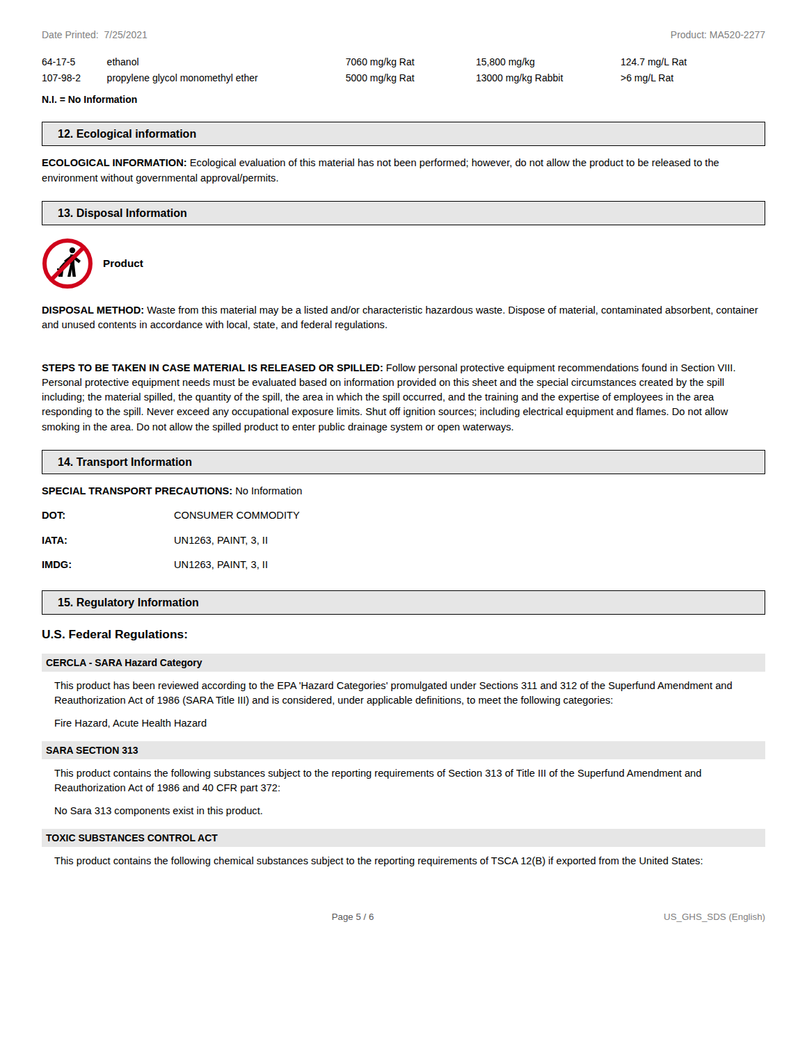Date Printed: 7/25/2021
Product: MA520-2277
| 64-17-5 | ethanol | 7060 mg/kg Rat | 15,800 mg/kg | 124.7 mg/L Rat |
| 107-98-2 | propylene glycol monomethyl ether | 5000 mg/kg Rat | 13000 mg/kg Rabbit | >6 mg/L Rat |
N.I. = No Information
12. Ecological information
ECOLOGICAL INFORMATION: Ecological evaluation of this material has not been performed; however, do not allow the product to be released to the environment without governmental approval/permits.
13. Disposal Information
Product
DISPOSAL METHOD: Waste from this material may be a listed and/or characteristic hazardous waste. Dispose of material, contaminated absorbent, container and unused contents in accordance with local, state, and federal regulations.
STEPS TO BE TAKEN IN CASE MATERIAL IS RELEASED OR SPILLED: Follow personal protective equipment recommendations found in Section VIII. Personal protective equipment needs must be evaluated based on information provided on this sheet and the special circumstances created by the spill including; the material spilled, the quantity of the spill, the area in which the spill occurred, and the training and the expertise of employees in the area responding to the spill. Never exceed any occupational exposure limits. Shut off ignition sources; including electrical equipment and flames. Do not allow smoking in the area. Do not allow the spilled product to enter public drainage system or open waterways.
14. Transport Information
SPECIAL TRANSPORT PRECAUTIONS: No Information
DOT:
CONSUMER COMMODITY
IATA:
UN1263, PAINT, 3, II
IMDG:
UN1263, PAINT, 3, II
15. Regulatory Information
U.S. Federal Regulations:
CERCLA - SARA Hazard Category
This product has been reviewed according to the EPA 'Hazard Categories' promulgated under Sections 311 and 312 of the Superfund Amendment and Reauthorization Act of 1986 (SARA Title III) and is considered, under applicable definitions, to meet the following categories:
Fire Hazard, Acute Health Hazard
SARA SECTION 313
This product contains the following substances subject to the reporting requirements of Section 313 of Title III of the Superfund Amendment and Reauthorization Act of 1986 and 40 CFR part 372:
No Sara 313 components exist in this product.
TOXIC SUBSTANCES CONTROL ACT
This product contains the following chemical substances subject to the reporting requirements of TSCA 12(B) if exported from the United States:
Page 5 / 6
US_GHS_SDS (English)